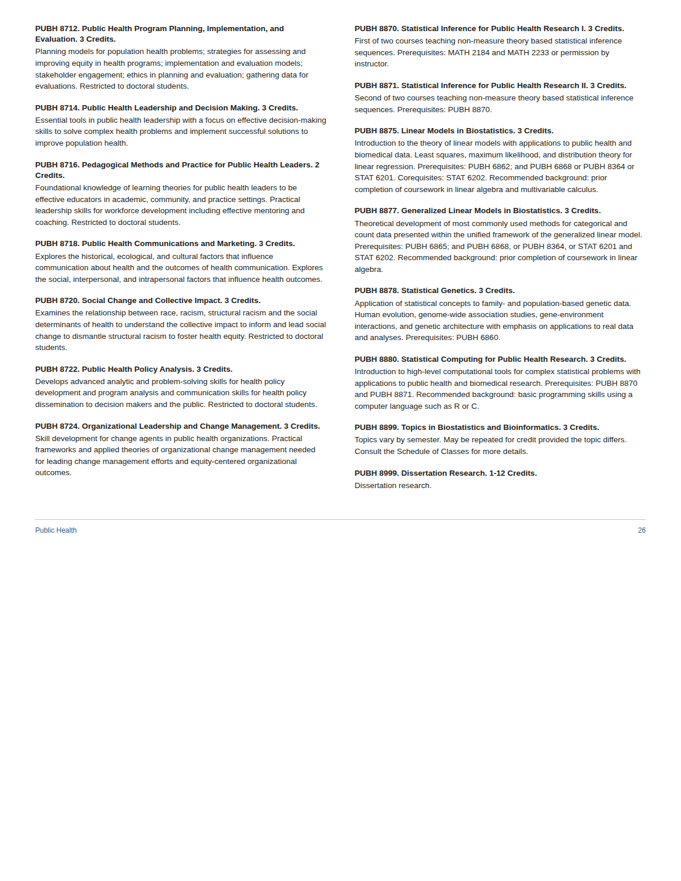PUBH 8712. Public Health Program Planning, Implementation, and Evaluation. 3 Credits.
Planning models for population health problems; strategies for assessing and improving equity in health programs; implementation and evaluation models; stakeholder engagement; ethics in planning and evaluation; gathering data for evaluations. Restricted to doctoral students.
PUBH 8714. Public Health Leadership and Decision Making. 3 Credits.
Essential tools in public health leadership with a focus on effective decision-making skills to solve complex health problems and implement successful solutions to improve population health.
PUBH 8716. Pedagogical Methods and Practice for Public Health Leaders. 2 Credits.
Foundational knowledge of learning theories for public health leaders to be effective educators in academic, community, and practice settings. Practical leadership skills for workforce development including effective mentoring and coaching. Restricted to doctoral students.
PUBH 8718. Public Health Communications and Marketing. 3 Credits.
Explores the historical, ecological, and cultural factors that influence communication about health and the outcomes of health communication. Explores the social, interpersonal, and intrapersonal factors that influence health outcomes.
PUBH 8720. Social Change and Collective Impact. 3 Credits.
Examines the relationship between race, racism, structural racism and the social determinants of health to understand the collective impact to inform and lead social change to dismantle structural racism to foster health equity. Restricted to doctoral students.
PUBH 8722. Public Health Policy Analysis. 3 Credits.
Develops advanced analytic and problem-solving skills for health policy development and program analysis and communication skills for health policy dissemination to decision makers and the public. Restricted to doctoral students.
PUBH 8724. Organizational Leadership and Change Management. 3 Credits.
Skill development for change agents in public health organizations. Practical frameworks and applied theories of organizational change management needed for leading change management efforts and equity-centered organizational outcomes.
PUBH 8870. Statistical Inference for Public Health Research I. 3 Credits.
First of two courses teaching non-measure theory based statistical inference sequences. Prerequisites: MATH 2184 and MATH 2233 or permission by instructor.
PUBH 8871. Statistical Inference for Public Health Research II. 3 Credits.
Second of two courses teaching non-measure theory based statistical inference sequences. Prerequisites: PUBH 8870.
PUBH 8875. Linear Models in Biostatistics. 3 Credits.
Introduction to the theory of linear models with applications to public health and biomedical data. Least squares, maximum likelihood, and distribution theory for linear regression. Prerequisites: PUBH 6862; and PUBH 6868 or PUBH 8364 or STAT 6201. Corequisites: STAT 6202. Recommended background: prior completion of coursework in linear algebra and multivariable calculus.
PUBH 8877. Generalized Linear Models in Biostatistics. 3 Credits.
Theoretical development of most commonly used methods for categorical and count data presented within the unified framework of the generalized linear model. Prerequisites: PUBH 6865; and PUBH 6868, or PUBH 8364, or STAT 6201 and STAT 6202. Recommended background: prior completion of coursework in linear algebra.
PUBH 8878. Statistical Genetics. 3 Credits.
Application of statistical concepts to family- and population-based genetic data. Human evolution, genome-wide association studies, gene-environment interactions, and genetic architecture with emphasis on applications to real data and analyses. Prerequisites: PUBH 6860.
PUBH 8880. Statistical Computing for Public Health Research. 3 Credits.
Introduction to high-level computational tools for complex statistical problems with applications to public health and biomedical research. Prerequisites: PUBH 8870 and PUBH 8871. Recommended background: basic programming skills using a computer language such as R or C.
PUBH 8899. Topics in Biostatistics and Bioinformatics. 3 Credits.
Topics vary by semester. May be repeated for credit provided the topic differs. Consult the Schedule of Classes for more details.
PUBH 8999. Dissertation Research. 1-12 Credits.
Dissertation research.
Public Health 26